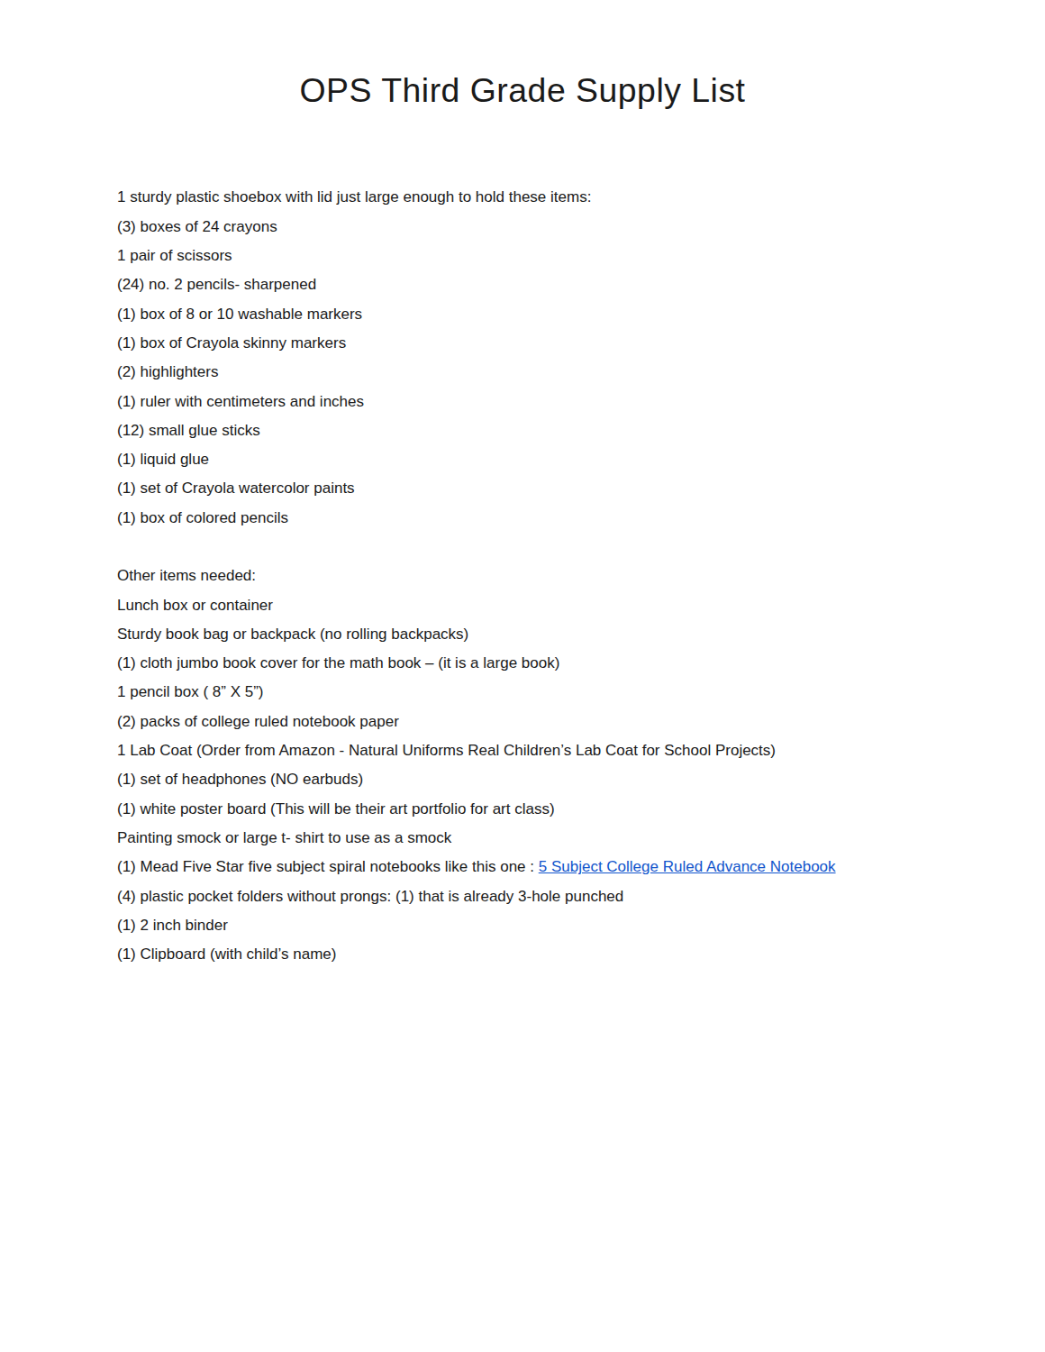OPS Third Grade Supply List
1 sturdy plastic shoebox with lid just large enough to hold these items:
(3) boxes of 24 crayons
1 pair of scissors
(24) no. 2 pencils- sharpened
(1) box of 8 or 10 washable markers
(1) box of Crayola skinny markers
(2) highlighters
(1) ruler with centimeters and inches
(12) small glue sticks
(1) liquid glue
(1) set of Crayola watercolor paints
(1) box of colored pencils
Other items needed:
Lunch box or container
Sturdy book bag or backpack (no rolling backpacks)
(1) cloth jumbo book cover for the math book – (it is a large book)
1 pencil box ( 8” X 5”)
(2) packs of college ruled notebook paper
1 Lab Coat (Order from Amazon - Natural Uniforms Real Children’s Lab Coat for School Projects)
(1) set of headphones (NO earbuds)
(1) white poster board (This will be their art portfolio for art class)
Painting smock or large t- shirt to use as a smock
(1) Mead Five Star five subject spiral notebooks like this one : 5 Subject College Ruled Advance Notebook
(4) plastic pocket folders without prongs: (1) that is already 3-hole punched
(1) 2 inch binder
(1) Clipboard (with child’s name)